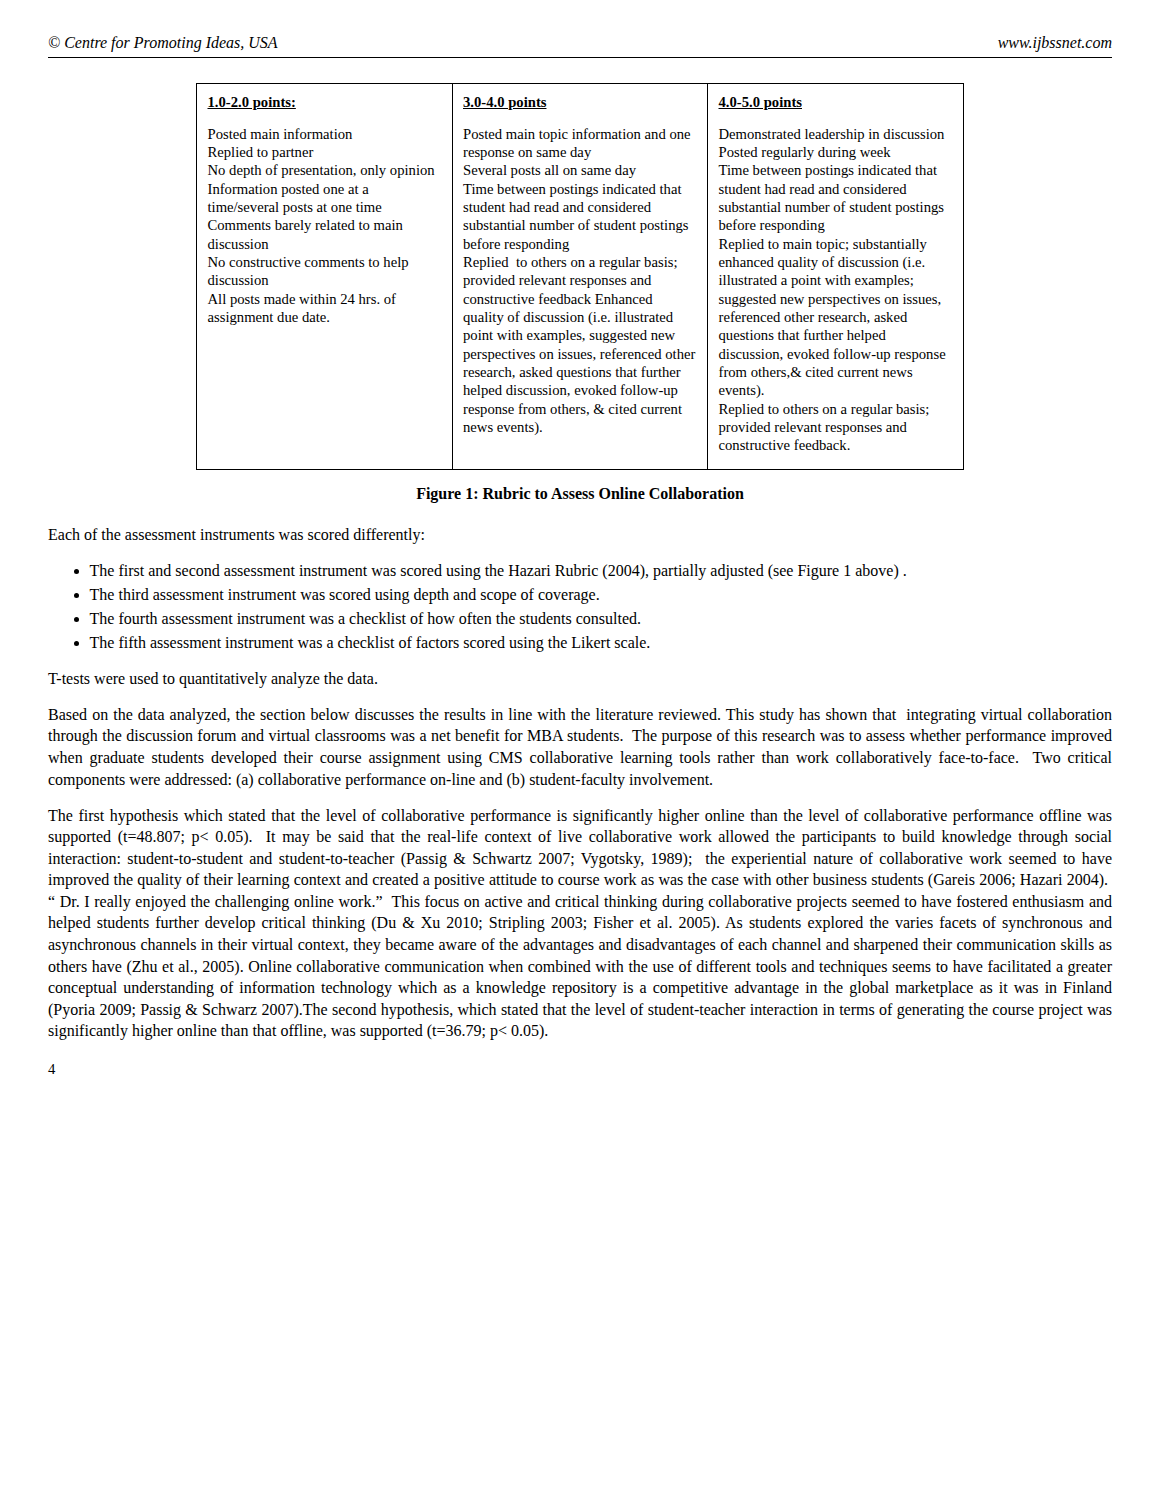© Centre for Promoting Ideas, USA
www.ijbssnet.com
| 1.0-2.0 points: Posted main information Replied to partner No depth of presentation, only opinion Information posted one at a time/several posts at one time Comments barely related to main discussion No constructive comments to help discussion All posts made within 24 hrs. of assignment due date. | 3.0-4.0 points Posted main topic information and one response on same day Several posts all on same day Time between postings indicated that student had read and considered substantial number of student postings before responding Replied to others on a regular basis; provided relevant responses and constructive feedback Enhanced quality of discussion (i.e. illustrated point with examples, suggested new perspectives on issues, referenced other research, asked questions that further helped discussion, evoked follow-up response from others, & cited current news events). | 4.0-5.0 points Demonstrated leadership in discussion Posted regularly during week Time between postings indicated that student had read and considered substantial number of student postings before responding Replied to main topic; substantially enhanced quality of discussion (i.e. illustrated a point with examples; suggested new perspectives on issues, referenced other research, asked questions that further helped discussion, evoked follow-up response from others,& cited current news events). Replied to others on a regular basis; provided relevant responses and constructive feedback. |
Figure 1: Rubric to Assess Online Collaboration
Each of the assessment instruments was scored differently:
The first and second assessment instrument was scored using the Hazari Rubric (2004), partially adjusted (see Figure 1 above) .
The third assessment instrument was scored using depth and scope of coverage.
The fourth assessment instrument was a checklist of how often the students consulted.
The fifth assessment instrument was a checklist of factors scored using the Likert scale.
T-tests were used to quantitatively analyze the data.
Based on the data analyzed, the section below discusses the results in line with the literature reviewed. This study has shown that integrating virtual collaboration through the discussion forum and virtual classrooms was a net benefit for MBA students. The purpose of this research was to assess whether performance improved when graduate students developed their course assignment using CMS collaborative learning tools rather than work collaboratively face-to-face. Two critical components were addressed: (a) collaborative performance on-line and (b) student-faculty involvement.
The first hypothesis which stated that the level of collaborative performance is significantly higher online than the level of collaborative performance offline was supported (t=48.807; p< 0.05). It may be said that the real-life context of live collaborative work allowed the participants to build knowledge through social interaction: student-to-student and student-to-teacher (Passig & Schwartz 2007; Vygotsky, 1989); the experiential nature of collaborative work seemed to have improved the quality of their learning context and created a positive attitude to course work as was the case with other business students (Gareis 2006; Hazari 2004). “ Dr. I really enjoyed the challenging online work.” This focus on active and critical thinking during collaborative projects seemed to have fostered enthusiasm and helped students further develop critical thinking (Du & Xu 2010; Stripling 2003; Fisher et al. 2005). As students explored the varies facets of synchronous and asynchronous channels in their virtual context, they became aware of the advantages and disadvantages of each channel and sharpened their communication skills as others have (Zhu et al., 2005). Online collaborative communication when combined with the use of different tools and techniques seems to have facilitated a greater conceptual understanding of information technology which as a knowledge repository is a competitive advantage in the global marketplace as it was in Finland (Pyoria 2009; Passig & Schwarz 2007).The second hypothesis, which stated that the level of student-teacher interaction in terms of generating the course project was significantly higher online than that offline, was supported (t=36.79; p< 0.05).
4